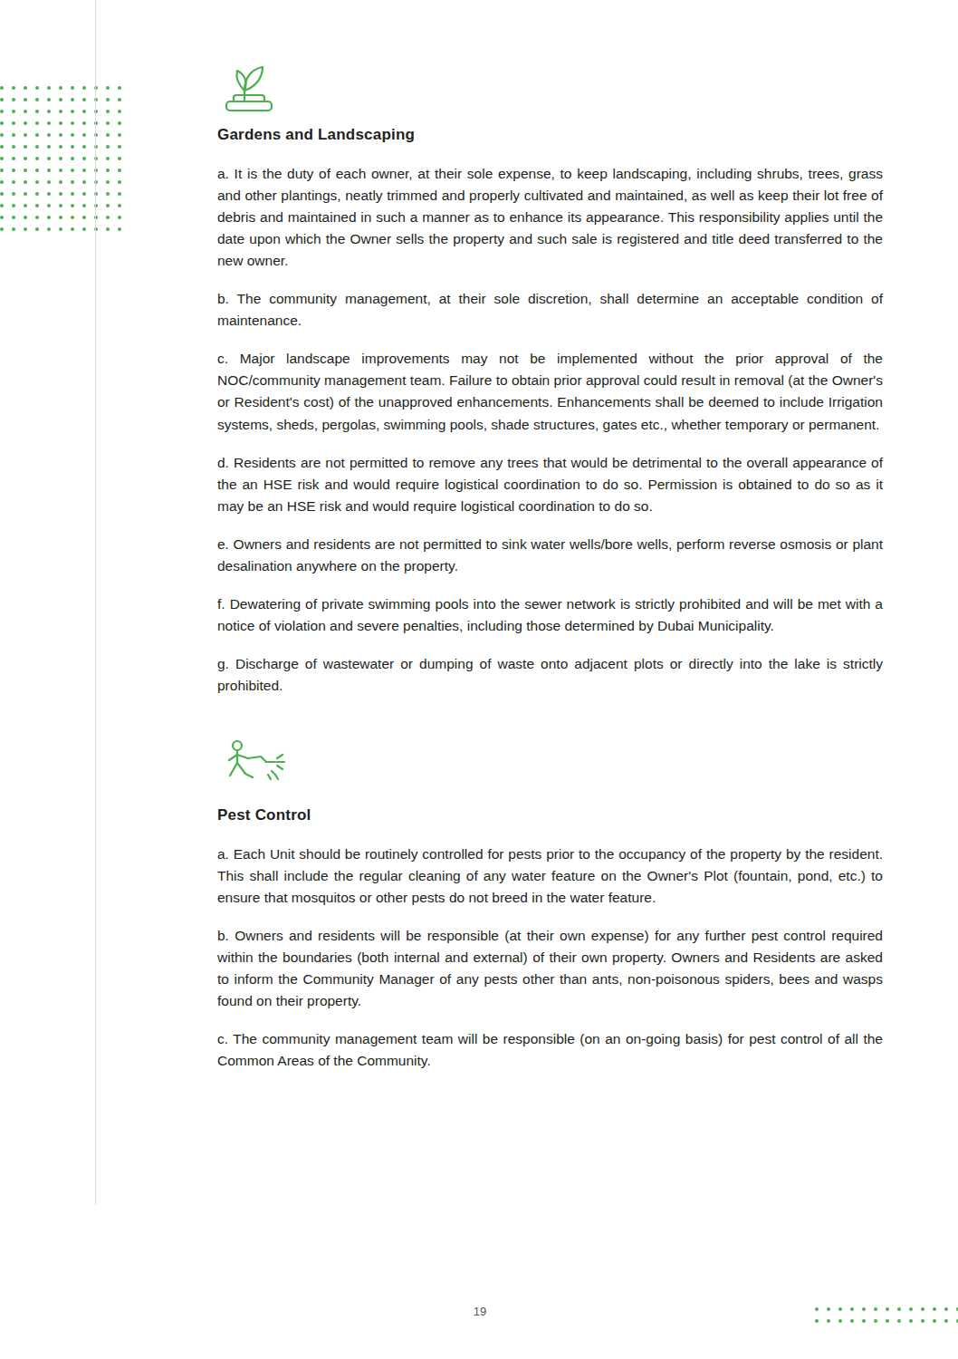Gardens and Landscaping
a. It is the duty of each owner, at their sole expense, to keep landscaping, including shrubs, trees, grass and other plantings, neatly trimmed and properly cultivated and maintained, as well as keep their lot free of debris and maintained in such a manner as to enhance its appearance. This responsibility applies until the date upon which the Owner sells the property and such sale is registered and title deed transferred to the new owner.
b. The community management, at their sole discretion, shall determine an acceptable condition of maintenance.
c. Major landscape improvements may not be implemented without the prior approval of the NOC/community management team. Failure to obtain prior approval could result in removal (at the Owner's or Resident's cost) of the unapproved enhancements. Enhancements shall be deemed to include Irrigation systems, sheds, pergolas, swimming pools, shade structures, gates etc., whether temporary or permanent.
d. Residents are not permitted to remove any trees that would be detrimental to the overall appearance of the an HSE risk and would require logistical coordination to do so. Permission is obtained to do so as it may be an HSE risk and would require logistical coordination to do so.
e. Owners and residents are not permitted to sink water wells/bore wells, perform reverse osmosis or plant desalination anywhere on the property.
f. Dewatering of private swimming pools into the sewer network is strictly prohibited and will be met with a notice of violation and severe penalties, including those determined by Dubai Municipality.
g. Discharge of wastewater or dumping of waste onto adjacent plots or directly into the lake is strictly prohibited.
Pest Control
a. Each Unit should be routinely controlled for pests prior to the occupancy of the property by the resident. This shall include the regular cleaning of any water feature on the Owner's Plot (fountain, pond, etc.) to ensure that mosquitos or other pests do not breed in the water feature.
b. Owners and residents will be responsible (at their own expense) for any further pest control required within the boundaries (both internal and external) of their own property. Owners and Residents are asked to inform the Community Manager of any pests other than ants, non-poisonous spiders, bees and wasps found on their property.
c. The community management team will be responsible (on an on-going basis) for pest control of all the Common Areas of the Community.
19